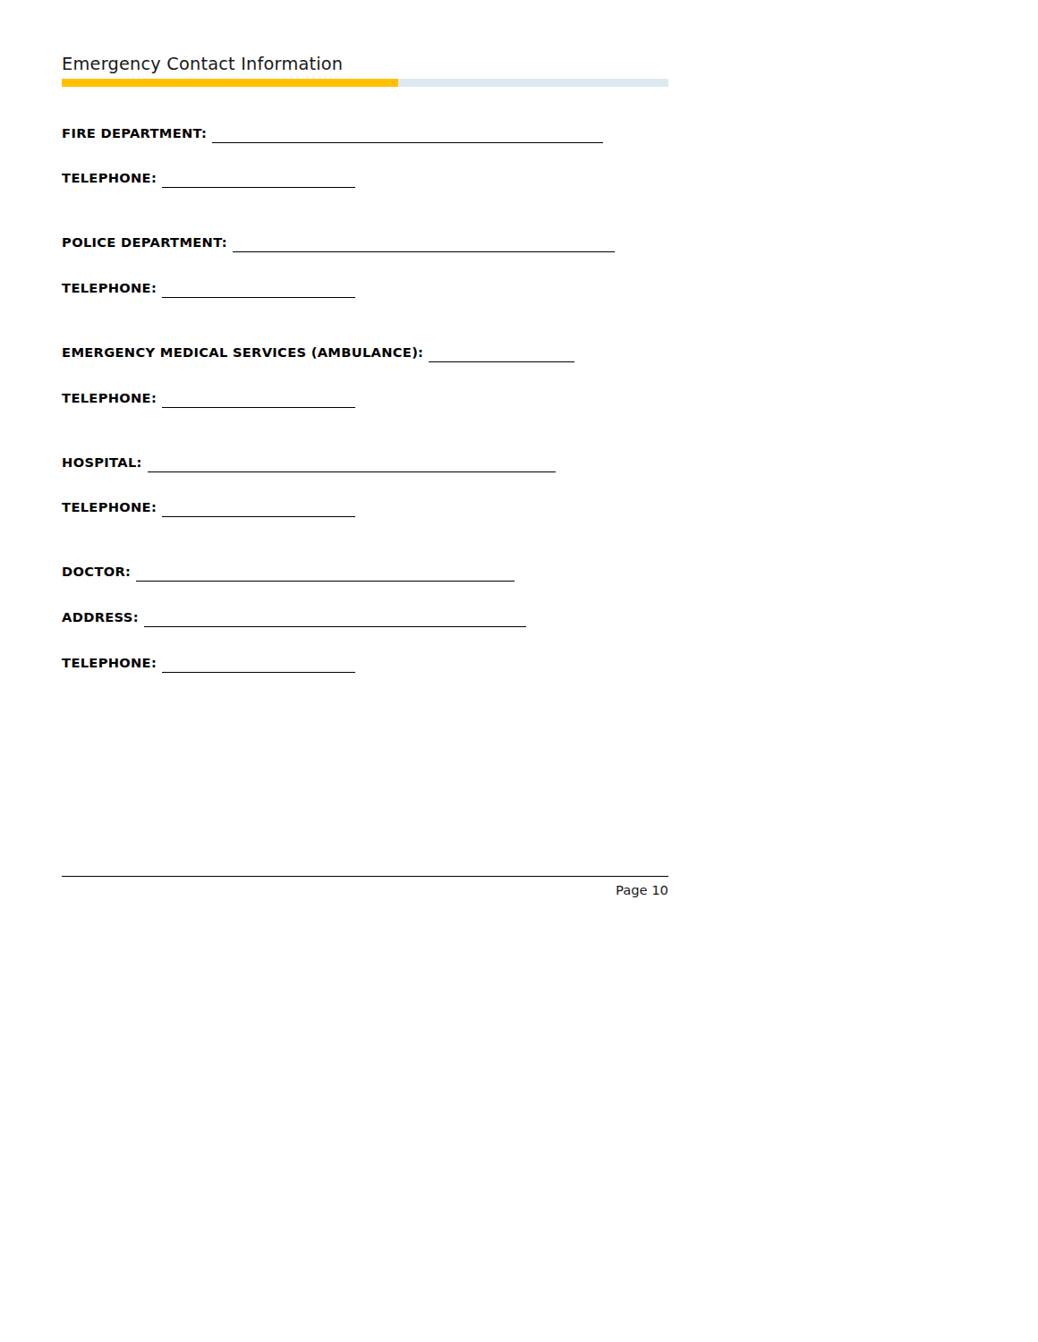Emergency Contact Information
FIRE DEPARTMENT:
TELEPHONE:
POLICE DEPARTMENT:
TELEPHONE:
EMERGENCY MEDICAL SERVICES (AMBULANCE):
TELEPHONE:
HOSPITAL:
TELEPHONE:
DOCTOR:
ADDRESS:
TELEPHONE:
Page 10